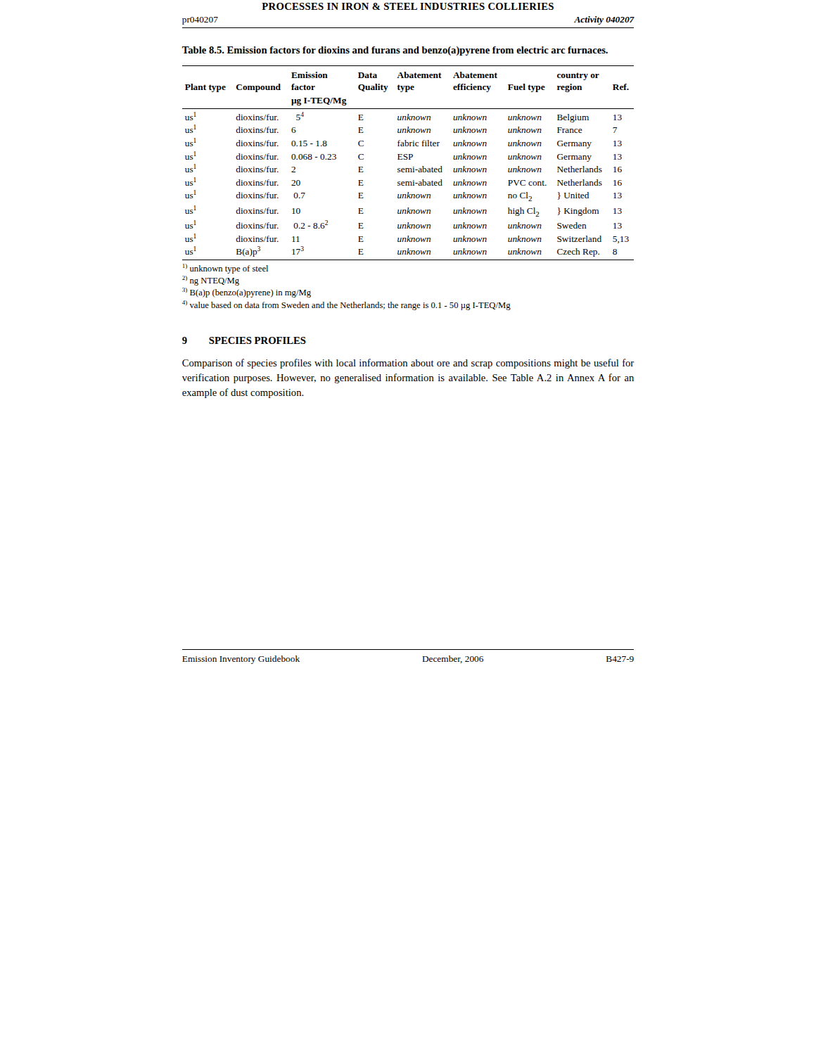PROCESSES IN IRON & STEEL INDUSTRIES COLLIERIES
pr040207 Activity 040207
Table 8.5. Emission factors for dioxins and furans and benzo(a)pyrene from electric arc furnaces.
| Plant type | Compound | Emission factor | Data Quality | Abatement type | Abatement efficiency | Fuel type | country or region | Ref. |
| --- | --- | --- | --- | --- | --- | --- | --- | --- |
| | | µg I-TEQ/Mg | | | | | | |
| us 1 | dioxins/fur. | 5 4 | E | unknown | unknown | unknown | Belgium | 13 |
| us 1 | dioxins/fur. | 6 | E | unknown | unknown | unknown | France | 7 |
| us 1 | dioxins/fur. | 0.15 - 1.8 | C | fabric filter | unknown | unknown | Germany | 13 |
| us 1 | dioxins/fur. | 0.068 - 0.23 | C | ESP | unknown | unknown | Germany | 13 |
| us 1 | dioxins/fur. | 2 | E | semi-abated | unknown | unknown | Netherlands | 16 |
| us 1 | dioxins/fur. | 20 | E | semi-abated | unknown | PVC cont. | Netherlands | 16 |
| us 1 | dioxins/fur. | 0.7 | E | unknown | unknown | no Cl 2 | } United | 13 |
| us 1 | dioxins/fur. | 10 | E | unknown | unknown | high Cl 2 | } Kingdom | 13 |
| us 1 | dioxins/fur. | 0.2 - 8.6 2 | E | unknown | unknown | unknown | Sweden | 13 |
| us 1 | dioxins/fur. | 11 | E | unknown | unknown | unknown | Switzerland | 5,13 |
| us 1 | B(a)p 3 | 17 3 | E | unknown | unknown | unknown | Czech Rep. | 8 |
1) unknown type of steel
2) ng NTEQ/Mg
3) B(a)p (benzo(a)pyrene) in mg/Mg
4) value based on data from Sweden and the Netherlands; the range is 0.1 - 50 µg I-TEQ/Mg
9 SPECIES PROFILES
Comparison of species profiles with local information about ore and scrap compositions might be useful for verification purposes. However, no generalised information is available. See Table A.2 in Annex A for an example of dust composition.
Emission Inventory Guidebook December, 2006 B427-9